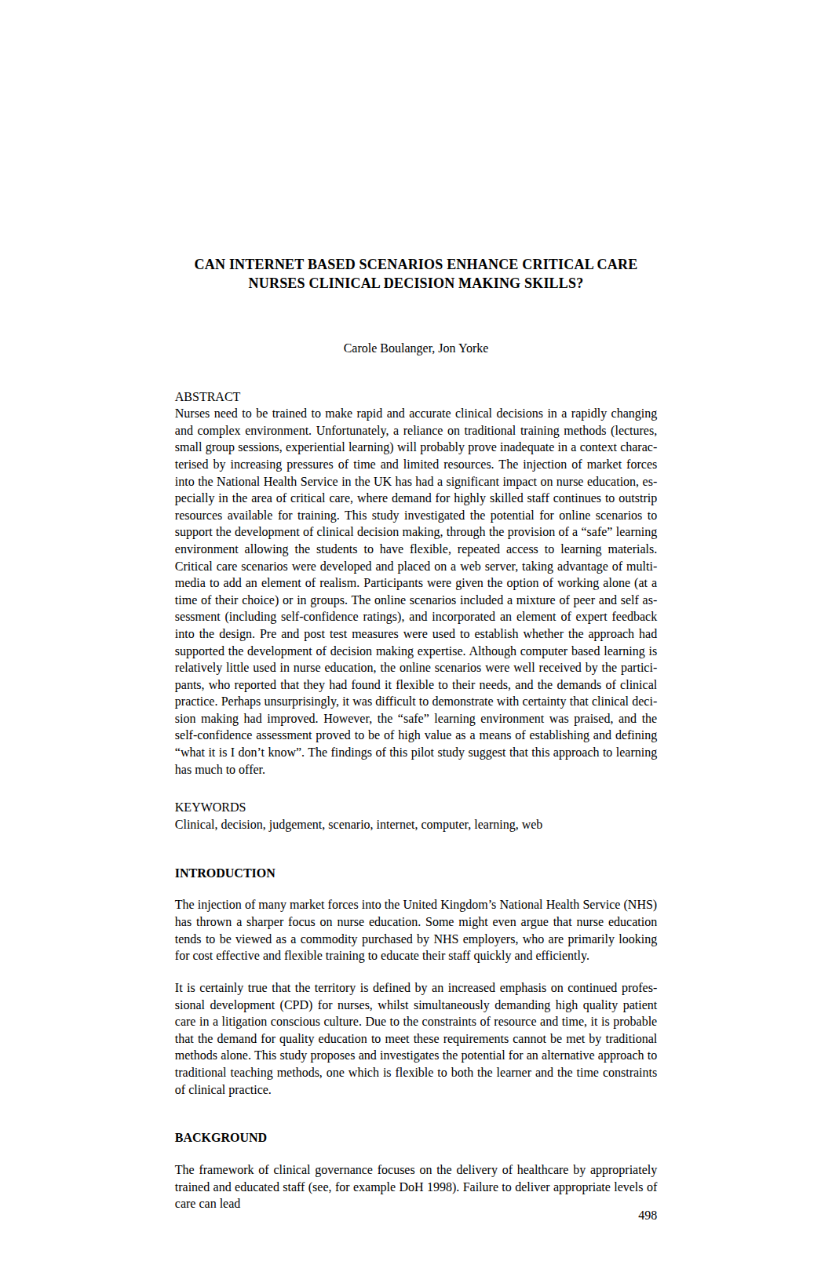Can Internet Based Scenarios Enhance Critical Care Nurses Clinical Decision Making Skills?
Carole Boulanger, Jon Yorke
ABSTRACT
Nurses need to be trained to make rapid and accurate clinical decisions in a rapidly changing and complex environment. Unfortunately, a reliance on traditional training methods (lectures, small group sessions, experiential learning) will probably prove inadequate in a context characterised by increasing pressures of time and limited resources. The injection of market forces into the National Health Service in the UK has had a significant impact on nurse education, especially in the area of critical care, where demand for highly skilled staff continues to outstrip resources available for training. This study investigated the potential for online scenarios to support the development of clinical decision making, through the provision of a “safe” learning environment allowing the students to have flexible, repeated access to learning materials. Critical care scenarios were developed and placed on a web server, taking advantage of multimedia to add an element of realism. Participants were given the option of working alone (at a time of their choice) or in groups. The online scenarios included a mixture of peer and self assessment (including self-confidence ratings), and incorporated an element of expert feedback into the design. Pre and post test measures were used to establish whether the approach had supported the development of decision making expertise. Although computer based learning is relatively little used in nurse education, the online scenarios were well received by the participants, who reported that they had found it flexible to their needs, and the demands of clinical practice. Perhaps unsurprisingly, it was difficult to demonstrate with certainty that clinical decision making had improved. However, the “safe” learning environment was praised, and the self-confidence assessment proved to be of high value as a means of establishing and defining “what it is I don’t know”. The findings of this pilot study suggest that this approach to learning has much to offer.
KEYWORDS
Clinical, decision, judgement, scenario, internet, computer, learning, web
Introduction
The injection of many market forces into the United Kingdom’s National Health Service (NHS) has thrown a sharper focus on nurse education. Some might even argue that nurse education tends to be viewed as a commodity purchased by NHS employers, who are primarily looking for cost effective and flexible training to educate their staff quickly and efficiently.
It is certainly true that the territory is defined by an increased emphasis on continued professional development (CPD) for nurses, whilst simultaneously demanding high quality patient care in a litigation conscious culture. Due to the constraints of resource and time, it is probable that the demand for quality education to meet these requirements cannot be met by traditional methods alone. This study proposes and investigates the potential for an alternative approach to traditional teaching methods, one which is flexible to both the learner and the time constraints of clinical practice.
Background
The framework of clinical governance focuses on the delivery of healthcare by appropriately trained and educated staff (see, for example DoH 1998). Failure to deliver appropriate levels of care can lead
498